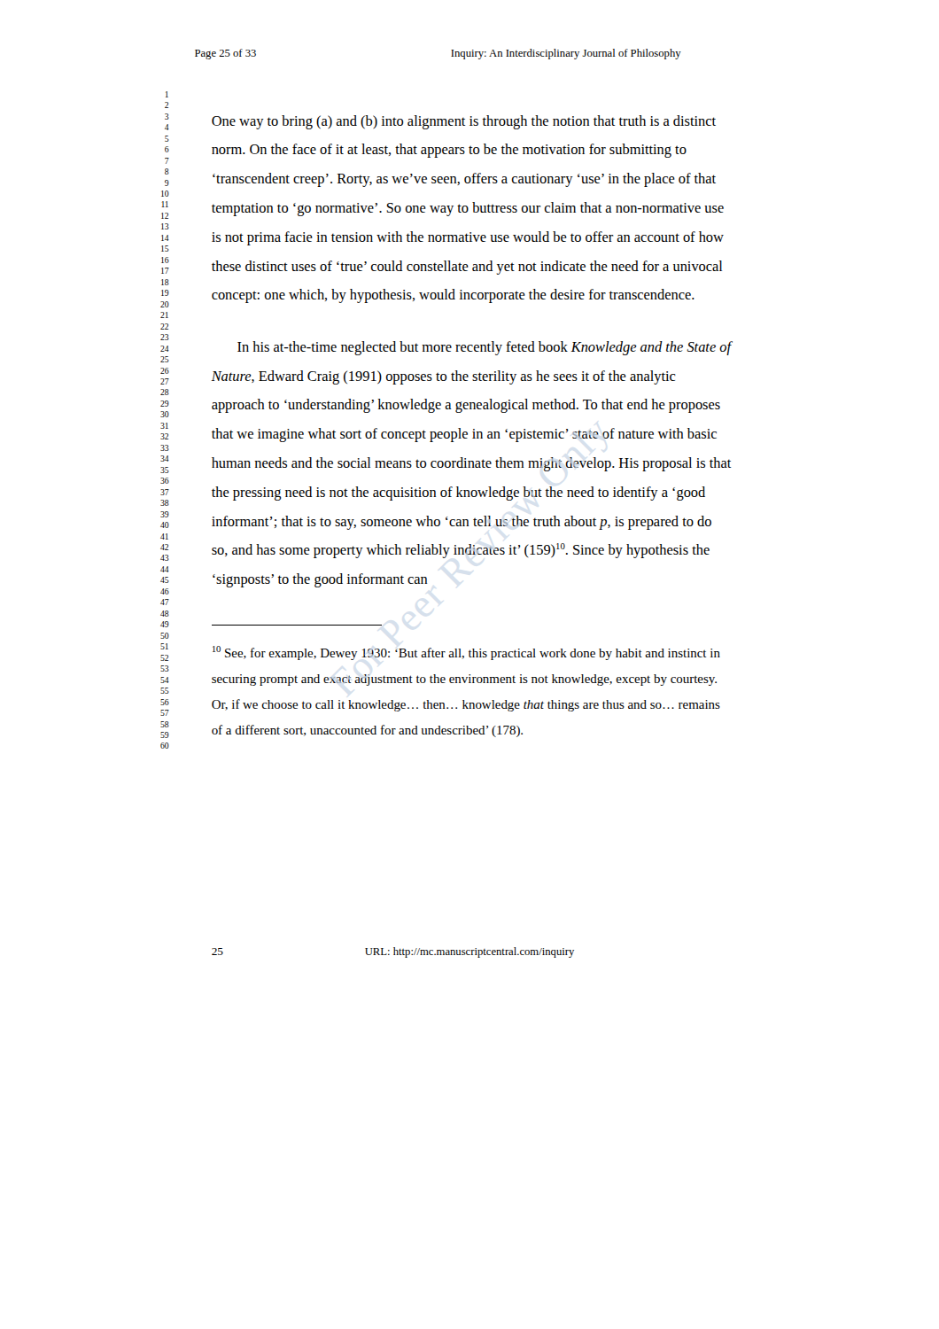Page 25 of 33
Inquiry: An Interdisciplinary Journal of Philosophy
1
2
3
4
5
6
7
8
9
10
11
12
13
14
15
16
17
18
19
20
21
22
23
24
25
26
27
28
29
30
31
32
33
34
35
36
37
38
39
40
41
42
43
44
45
46
47
48
49
50
51
52
53
54
55
56
57
58
59
60
For Peer Review Only
One way to bring (a) and (b) into alignment is through the notion that truth is a distinct norm. On the face of it at least, that appears to be the motivation for submitting to ‘transcendent creep’. Rorty, as we’ve seen, offers a cautionary ‘use’ in the place of that temptation to ‘go normative’. So one way to buttress our claim that a non-normative use is not prima facie in tension with the normative use would be to offer an account of how these distinct uses of ‘true’ could constellate and yet not indicate the need for a univocal concept: one which, by hypothesis, would incorporate the desire for transcendence.
In his at-the-time neglected but more recently feted book Knowledge and the State of Nature, Edward Craig (1991) opposes to the sterility as he sees it of the analytic approach to ‘understanding’ knowledge a genealogical method. To that end he proposes that we imagine what sort of concept people in an ‘epistemic’ state of nature with basic human needs and the social means to coordinate them might develop. His proposal is that the pressing need is not the acquisition of knowledge but the need to identify a ‘good informant’; that is to say, someone who ‘can tell us the truth about p, is prepared to do so, and has some property which reliably indicates it’ (159)10. Since by hypothesis the ‘signposts’ to the good informant can
10 See, for example, Dewey 1930: ‘But after all, this practical work done by habit and instinct in securing prompt and exact adjustment to the environment is not knowledge, except by courtesy. Or, if we choose to call it knowledge… then… knowledge that things are thus and so… remains of a different sort, unaccounted for and undescribed’ (178).
25
URL: http://mc.manuscriptcentral.com/inquiry